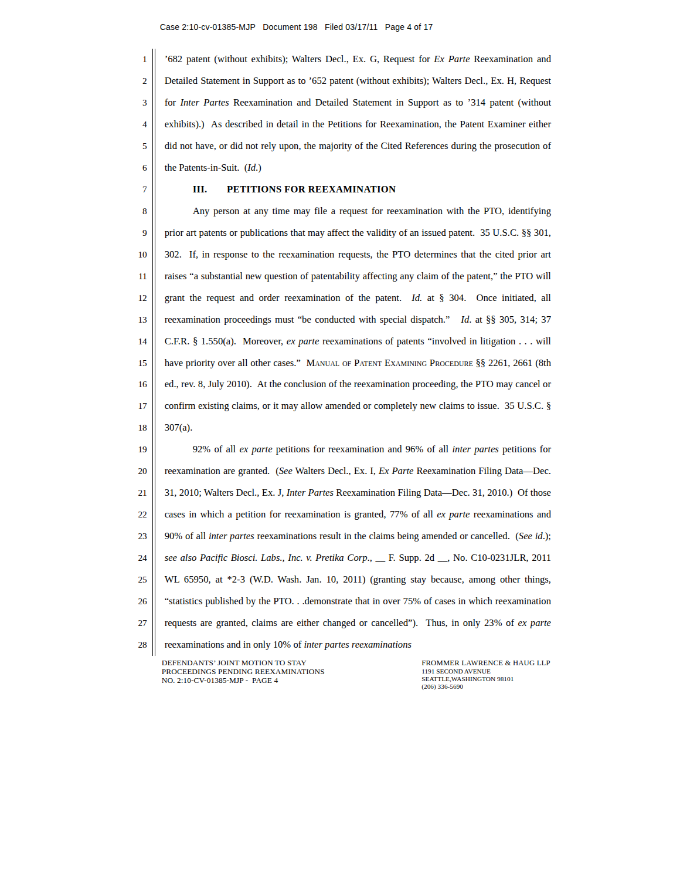Case 2:10-cv-01385-MJP Document 198 Filed 03/17/11 Page 4 of 17
1
2
3
4
5
6
7
8
9
10
11
12
13
14
15
16
17
18
19
20
21
22
23
24
25
26
27
28
’682 patent (without exhibits); Walters Decl., Ex. G, Request for Ex Parte Reexamination and Detailed Statement in Support as to ’652 patent (without exhibits); Walters Decl., Ex. H, Request for Inter Partes Reexamination and Detailed Statement in Support as to ’314 patent (without exhibits).) As described in detail in the Petitions for Reexamination, the Patent Examiner either did not have, or did not rely upon, the majority of the Cited References during the prosecution of the Patents-in-Suit. (Id.)
III. PETITIONS FOR REEXAMINATION
Any person at any time may file a request for reexamination with the PTO, identifying prior art patents or publications that may affect the validity of an issued patent. 35 U.S.C. §§ 301, 302. If, in response to the reexamination requests, the PTO determines that the cited prior art raises “a substantial new question of patentability affecting any claim of the patent,” the PTO will grant the request and order reexamination of the patent. Id. at § 304. Once initiated, all reexamination proceedings must “be conducted with special dispatch.” Id. at §§ 305, 314; 37 C.F.R. § 1.550(a). Moreover, ex parte reexaminations of patents “involved in litigation . . . will have priority over all other cases.” Manual of Patent Examining Procedure §§ 2261, 2661 (8th ed., rev. 8, July 2010). At the conclusion of the reexamination proceeding, the PTO may cancel or confirm existing claims, or it may allow amended or completely new claims to issue. 35 U.S.C. § 307(a).
92% of all ex parte petitions for reexamination and 96% of all inter partes petitions for reexamination are granted. (See Walters Decl., Ex. I, Ex Parte Reexamination Filing Data—Dec. 31, 2010; Walters Decl., Ex. J, Inter Partes Reexamination Filing Data—Dec. 31, 2010.) Of those cases in which a petition for reexamination is granted, 77% of all ex parte reexaminations and 90% of all inter partes reexaminations result in the claims being amended or cancelled. (See id.); see also Pacific Biosci. Labs., Inc. v. Pretika Corp., __ F. Supp. 2d __, No. C10-0231JLR, 2011 WL 65950, at *2-3 (W.D. Wash. Jan. 10, 2011) (granting stay because, among other things, “statistics published by the PTO. . .demonstrate that in over 75% of cases in which reexamination requests are granted, claims are either changed or cancelled”). Thus, in only 23% of ex parte reexaminations and in only 10% of inter partes reexaminations
Defendants’ Joint Motion to Stay
Proceedings Pending Reexaminations
No. 2:10-CV-01385-MJP - Page 4
FROMMER LAWRENCE & HAUG LLP
1191 SECOND AVENUE
SEATTLE,WASHINGTON 98101
(206) 336-5690